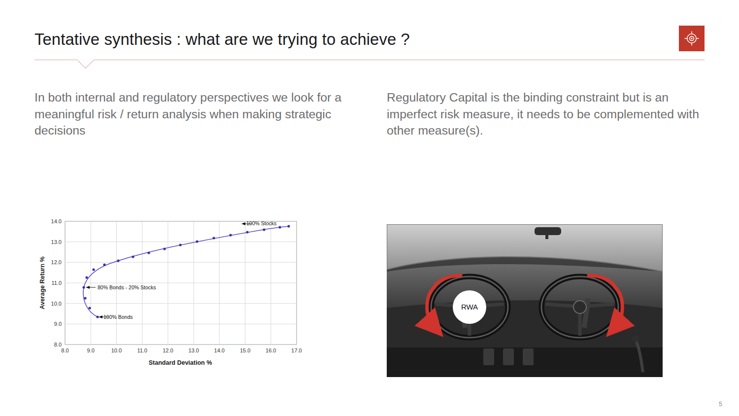Tentative synthesis : what are we trying to achieve ?
In both internal and regulatory perspectives we look for a meaningful risk / return analysis when making strategic decisions
14.0 13.0 12.0 11.0 10.0 9.0 8.0 8.0 9.0 10.0 11.0 12.0 13.0 14.0 15.0 16.0 17.0 Standard Deviation % Average Return % 100% Stocks 80% Bonds - 20% Stocks 100% Bonds
Regulatory Capital is the binding constraint but is an imperfect risk measure, it needs to be complemented with other measure(s).
RWA
5